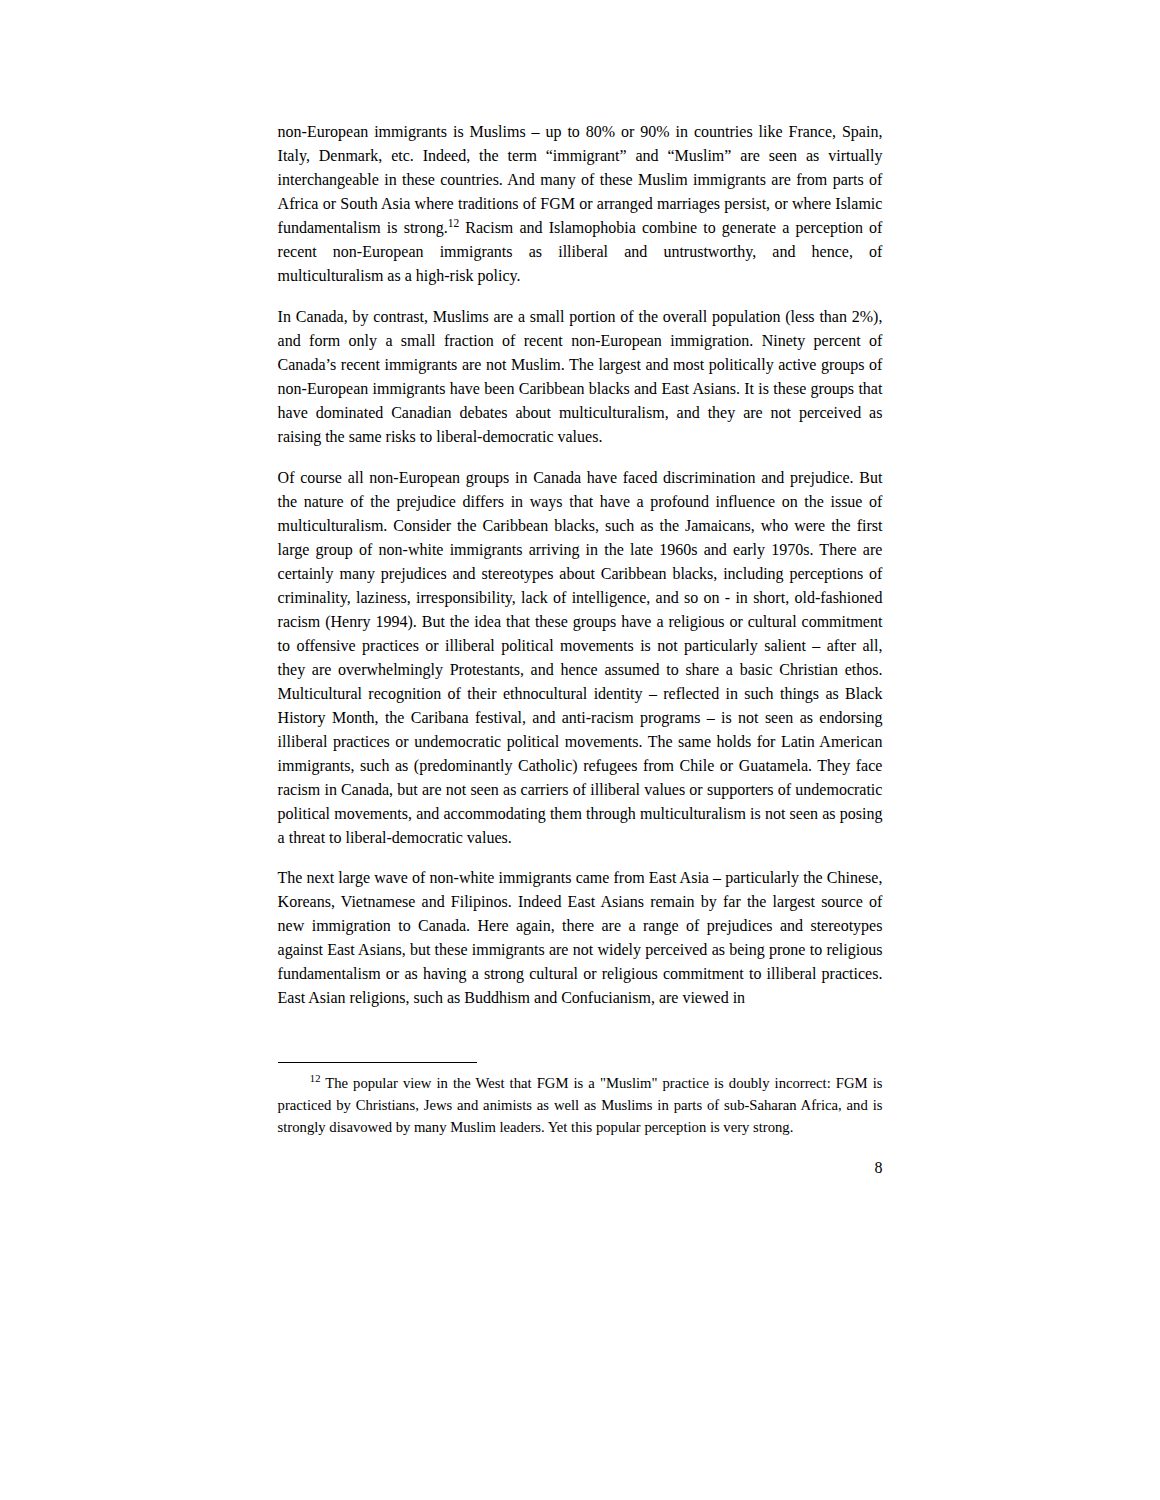non-European immigrants is Muslims – up to 80% or 90% in countries like France, Spain, Italy, Denmark, etc. Indeed, the term “immigrant” and “Muslim” are seen as virtually interchangeable in these countries. And many of these Muslim immigrants are from parts of Africa or South Asia where traditions of FGM or arranged marriages persist, or where Islamic fundamentalism is strong.12 Racism and Islamophobia combine to generate a perception of recent non-European immigrants as illiberal and untrustworthy, and hence, of multiculturalism as a high-risk policy.
In Canada, by contrast, Muslims are a small portion of the overall population (less than 2%), and form only a small fraction of recent non-European immigration. Ninety percent of Canada’s recent immigrants are not Muslim. The largest and most politically active groups of non-European immigrants have been Caribbean blacks and East Asians. It is these groups that have dominated Canadian debates about multiculturalism, and they are not perceived as raising the same risks to liberal-democratic values.
Of course all non-European groups in Canada have faced discrimination and prejudice. But the nature of the prejudice differs in ways that have a profound influence on the issue of multiculturalism. Consider the Caribbean blacks, such as the Jamaicans, who were the first large group of non-white immigrants arriving in the late 1960s and early 1970s. There are certainly many prejudices and stereotypes about Caribbean blacks, including perceptions of criminality, laziness, irresponsibility, lack of intelligence, and so on - in short, old-fashioned racism (Henry 1994). But the idea that these groups have a religious or cultural commitment to offensive practices or illiberal political movements is not particularly salient – after all, they are overwhelmingly Protestants, and hence assumed to share a basic Christian ethos. Multicultural recognition of their ethnocultural identity – reflected in such things as Black History Month, the Caribana festival, and anti-racism programs – is not seen as endorsing illiberal practices or undemocratic political movements. The same holds for Latin American immigrants, such as (predominantly Catholic) refugees from Chile or Guatamela. They face racism in Canada, but are not seen as carriers of illiberal values or supporters of undemocratic political movements, and accommodating them through multiculturalism is not seen as posing a threat to liberal-democratic values.
The next large wave of non-white immigrants came from East Asia – particularly the Chinese, Koreans, Vietnamese and Filipinos. Indeed East Asians remain by far the largest source of new immigration to Canada. Here again, there are a range of prejudices and stereotypes against East Asians, but these immigrants are not widely perceived as being prone to religious fundamentalism or as having a strong cultural or religious commitment to illiberal practices. East Asian religions, such as Buddhism and Confucianism, are viewed in
12 The popular view in the West that FGM is a "Muslim" practice is doubly incorrect: FGM is practiced by Christians, Jews and animists as well as Muslims in parts of sub-Saharan Africa, and is strongly disavowed by many Muslim leaders. Yet this popular perception is very strong.
8